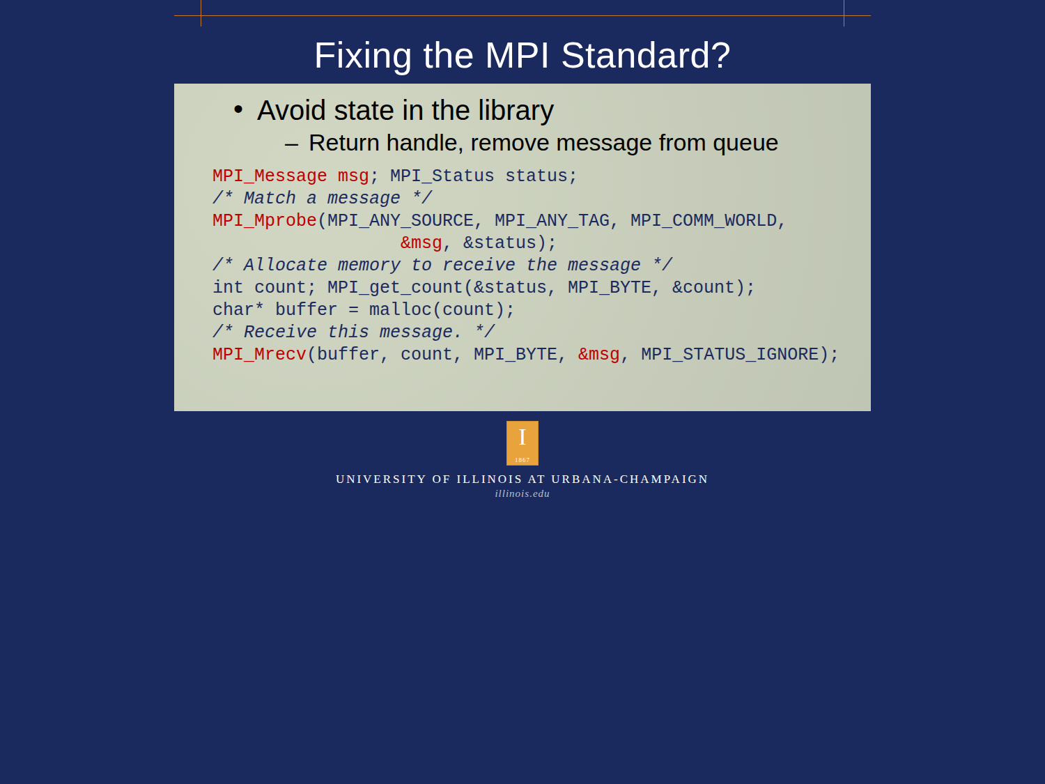Fixing the MPI Standard?
Avoid state in the library
Return handle, remove message from queue
MPI_Message msg; MPI_Status status;
/* Match a message */
MPI_Mprobe(MPI_ANY_SOURCE, MPI_ANY_TAG, MPI_COMM_WORLD,
                  &msg, &status);
/* Allocate memory to receive the message */
int count; MPI_get_count(&status, MPI_BYTE, &count);
char* buffer = malloc(count);
/* Receive this message. */
MPI_Mrecv(buffer, count, MPI_BYTE, &msg, MPI_STATUS_IGNORE);
UNIVERSITY OF ILLINOIS AT URBANA-CHAMPAIGN
illinois.edu